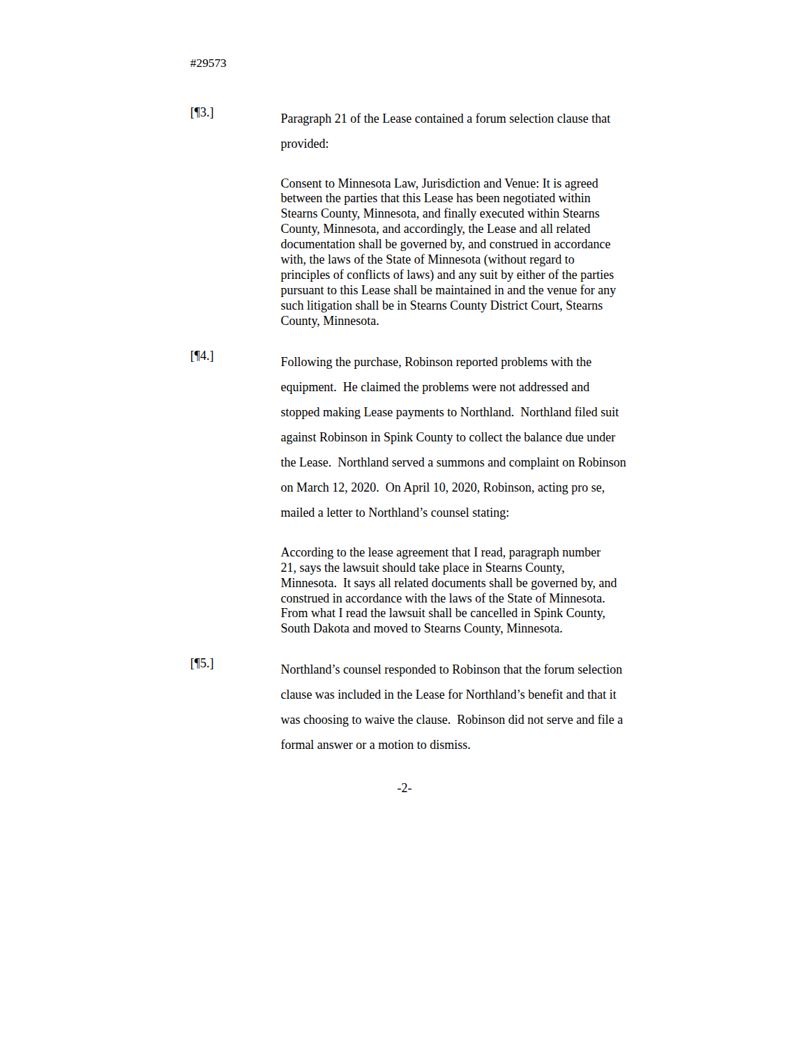#29573
[¶3.]
Paragraph 21 of the Lease contained a forum selection clause that provided:
Consent to Minnesota Law, Jurisdiction and Venue: It is agreed between the parties that this Lease has been negotiated within Stearns County, Minnesota, and finally executed within Stearns County, Minnesota, and accordingly, the Lease and all related documentation shall be governed by, and construed in accordance with, the laws of the State of Minnesota (without regard to principles of conflicts of laws) and any suit by either of the parties pursuant to this Lease shall be maintained in and the venue for any such litigation shall be in Stearns County District Court, Stearns County, Minnesota.
[¶4.]
Following the purchase, Robinson reported problems with the equipment. He claimed the problems were not addressed and stopped making Lease payments to Northland. Northland filed suit against Robinson in Spink County to collect the balance due under the Lease. Northland served a summons and complaint on Robinson on March 12, 2020. On April 10, 2020, Robinson, acting pro se, mailed a letter to Northland’s counsel stating:
According to the lease agreement that I read, paragraph number 21, says the lawsuit should take place in Stearns County, Minnesota. It says all related documents shall be governed by, and construed in accordance with the laws of the State of Minnesota. From what I read the lawsuit shall be cancelled in Spink County, South Dakota and moved to Stearns County, Minnesota.
[¶5.]
Northland’s counsel responded to Robinson that the forum selection clause was included in the Lease for Northland’s benefit and that it was choosing to waive the clause. Robinson did not serve and file a formal answer or a motion to dismiss.
-2-